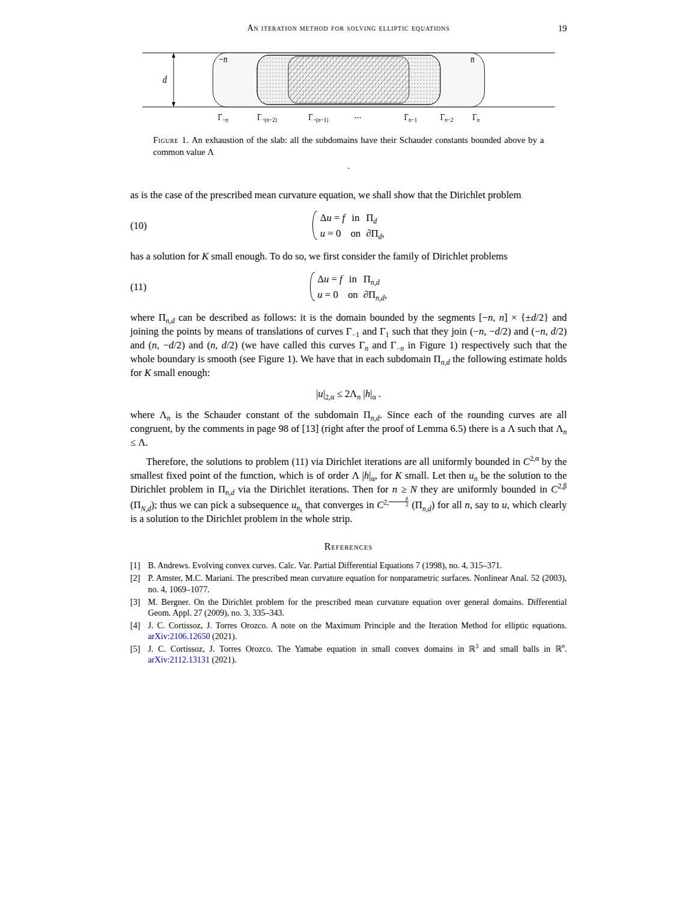An iteration method for solving elliptic equations 19
d −n n Γ−n Γ−(n−2) Γ−(n−1) ⋯ Γn−1 Γn−2 Γn
Figure 1. An exhaustion of the slab: all the subdomains have their Schauder constants bounded above by a common value Λ
.
as is the case of the prescribed mean curvature equation, we shall show that the Dirichlet problem
(10)
Δu = f in Πd u = 0 on∂Πd,
has a solution for K small enough. To do so, we first consider the family of Dirichlet problems
(11)
Δu = f in Πn,d u = 0 on∂Πn,d,
where Πn,d can be described as follows: it is the domain bounded by the segments [−n, n] × {±d/2} and joining the points by means of translations of curves Γ−1 and Γ1 such that they join (−n, −d/2) and (−n, d/2) and (n, −d/2) and (n, d/2) (we have called this curves Γn and Γ−n in Figure 1) respectively such that the whole boundary is smooth (see Figure 1). We have that in each subdomain Πn,d the following estimate holds for K small enough:
|u|2,α ≤ 2Λn |h|α .
where Λn is the Schauder constant of the subdomain Πn,d. Since each of the rounding curves are all congruent, by the comments in page 98 of [13] (right after the proof of Lemma 6.5) there is a Λ such that Λn ≤ Λ.
Therefore, the solutions to problem (11) via Dirichlet iterations are all uniformly bounded in C2,α by the smallest fixed point of the function, which is of order Λ |h|α, for K small. Let then un be the solution to the Dirichlet problem in Πn,d via the Dirichlet iterations. Then for n ≥ N they are uniformly bounded in C2,β (ΠN,d); thus we can pick a subsequence unk that converges in C2,β 2 (Πn,d) for all n, say to u, which clearly is a solution to the Dirichlet problem in the whole strip.
References
[1] B. Andrews. Evolving convex curves. Calc. Var. Partial Differential Equations 7 (1998), no. 4, 315–371.
[2] P. Amster, M.C. Mariani. The prescribed mean curvature equation for nonparametric surfaces. Nonlinear Anal. 52 (2003), no. 4, 1069–1077.
[3] M. Bergner. On the Dirichlet problem for the prescribed mean curvature equation over general domains. Differential Geom. Appl. 27 (2009), no. 3, 335–343.
[4] J. C. Cortissoz, J. Torres Orozco. A note on the Maximum Principle and the Iteration Method for elliptic equations. arXiv:2106.12650 (2021).
[5] J. C. Cortissoz, J. Torres Orozco. The Yamabe equation in small convex domains in ℝ3 and small balls in ℝn. arXiv:2112.13131 (2021).